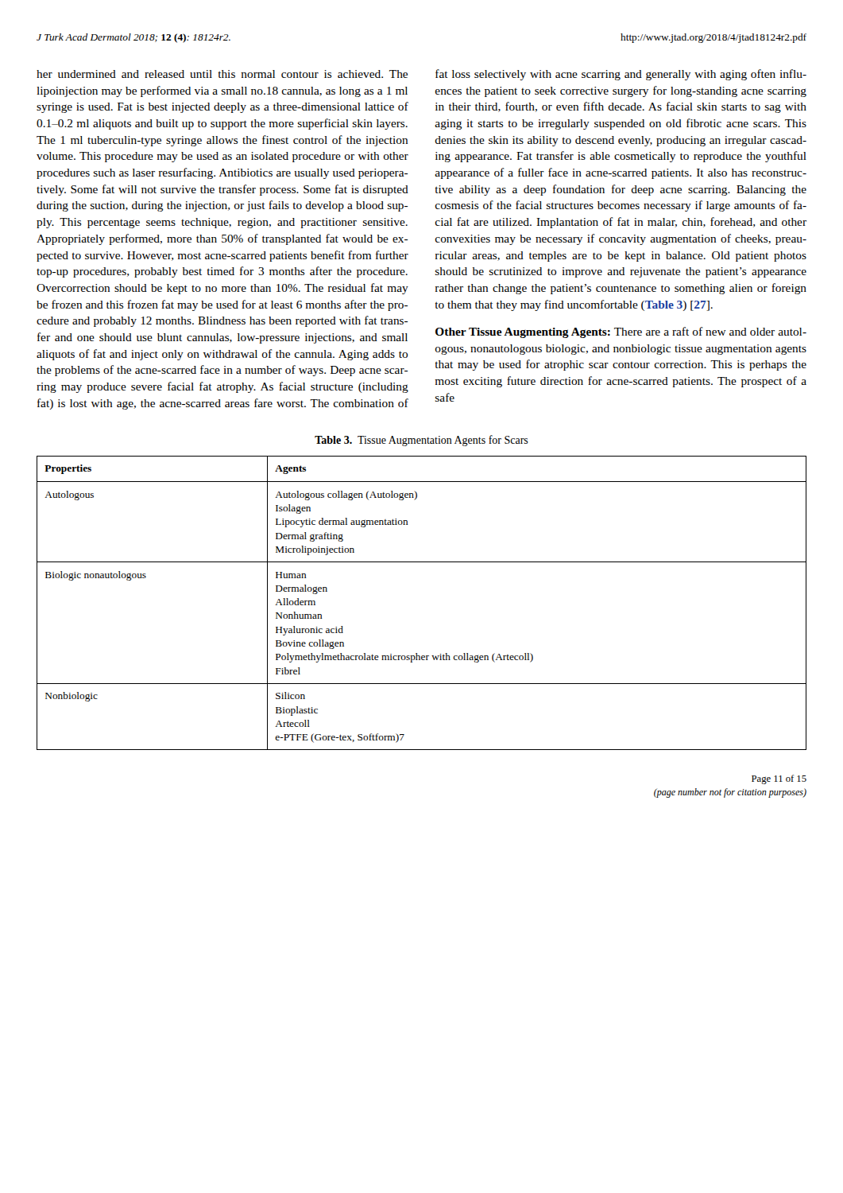J Turk Acad Dermatol 2018; 12 (4): 18124r2.
http://www.jtad.org/2018/4/jtad18124r2.pdf
her undermined and released until this normal contour is achieved. The lipoinjection may be performed via a small no.18 cannula, as long as a 1 ml syringe is used. Fat is best injected deeply as a three-dimensional lattice of 0.1–0.2 ml aliquots and built up to support the more superficial skin layers. The 1 ml tuberculin-type syringe allows the finest control of the injection volume. This procedure may be used as an isolated procedure or with other procedures such as laser resurfacing. Antibiotics are usually used perioperatively. Some fat will not survive the transfer process. Some fat is disrupted during the suction, during the injection, or just fails to develop a blood supply. This percentage seems technique, region, and practitioner sensitive. Appropriately performed, more than 50% of transplanted fat would be expected to survive. However, most acne-scarred patients benefit from further top-up procedures, probably best timed for 3 months after the procedure. Overcorrection should be kept to no more than 10%. The residual fat may be frozen and this frozen fat may be used for at least 6 months after the procedure and probably 12 months. Blindness has been reported with fat transfer and one should use blunt cannulas, low-pressure injections, and small aliquots of fat and inject only on withdrawal of the cannula. Aging adds to the problems of the acne-scarred face in a number of ways. Deep acne scarring may produce severe facial fat atrophy. As facial structure (including fat) is lost with age, the acne-scarred areas fare worst. The combination of fat loss selectively with acne scarring and generally with aging often influences the patient to seek corrective surgery for long-standing acne scarring in their third, fourth, or even fifth decade. As facial skin starts to sag with aging it starts to be irregularly suspended on old fibrotic acne scars. This denies the skin its ability to descend evenly, producing an irregular cascading appearance. Fat transfer is able cosmetically to reproduce the youthful appearance of a fuller face in acne-scarred patients. It also has reconstructive ability as a deep foundation for deep acne scarring. Balancing the cosmesis of the facial structures becomes necessary if large amounts of facial fat are utilized. Implantation of fat in malar, chin, forehead, and other convexities may be necessary if concavity augmentation of cheeks, preauricular areas, and temples are to be kept in balance. Old patient photos should be scrutinized to improve and rejuvenate the patient’s appearance rather than change the patient’s countenance to something alien or foreign to them that they may find uncomfortable (Table 3) [27].
Other Tissue Augmenting Agents: There are a raft of new and older autologous, nonautologous biologic, and nonbiologic tissue augmentation agents that may be used for atrophic scar contour correction. This is perhaps the most exciting future direction for acne-scarred patients. The prospect of a safe
Table 3. Tissue Augmentation Agents for Scars
| Properties | Agents |
| --- | --- |
| Autologous | Autologous collagen (Autologen) Isolagen Lipocytic dermal augmentation Dermal grafting Microlipoinjection |
| Biologic nonautologous | Human Dermalogen Alloderm Nonhuman Hyaluronic acid Bovine collagen Polymethylmethacrolate microspher with collagen (Artecoll) Fibrel |
| Nonbiologic | Silicon Bioplastic Artecoll e-PTFE (Gore-tex, Softform)7 |
Page 11 of 15
(page number not for citation purposes)